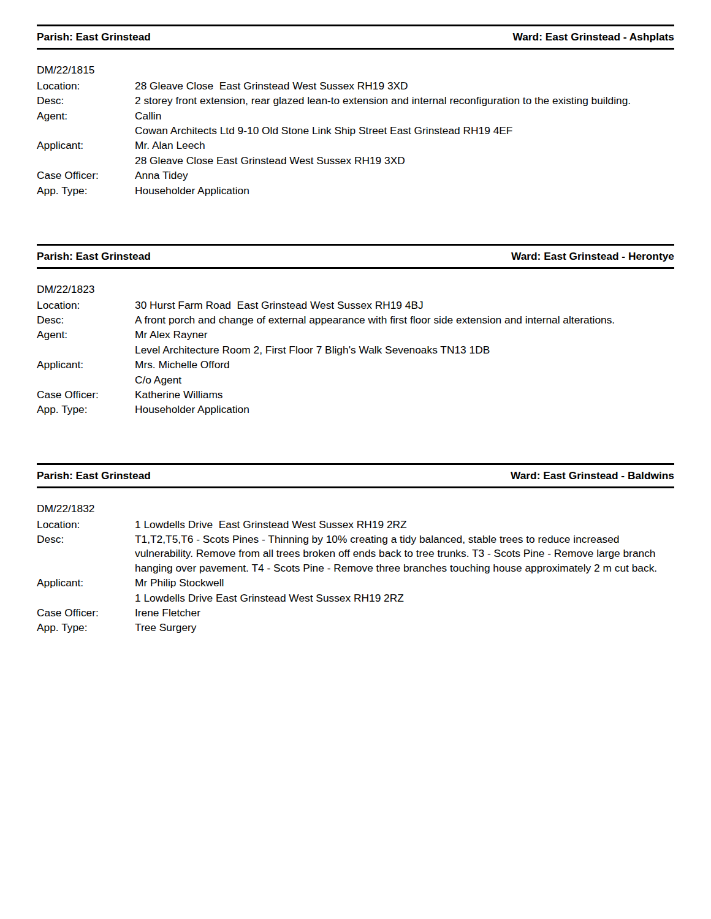| Parish: East Grinstead | Ward: East Grinstead - Ashplats |
DM/22/1815
| Location: | 28 Gleave Close East Grinstead West Sussex RH19 3XD |
| Desc: | 2 storey front extension, rear glazed lean-to extension and internal reconfiguration to the existing building. |
| Agent: | Callin |
| | Cowan Architects Ltd 9-10 Old Stone Link Ship Street East Grinstead RH19 4EF |
| Applicant: | Mr. Alan Leech |
| | 28 Gleave Close East Grinstead West Sussex RH19 3XD |
| Case Officer: | Anna Tidey |
| App. Type: | Householder Application |
| Parish: East Grinstead | Ward: East Grinstead - Herontye |
DM/22/1823
| Location: | 30 Hurst Farm Road East Grinstead West Sussex RH19 4BJ |
| Desc: | A front porch and change of external appearance with first floor side extension and internal alterations. |
| Agent: | Mr Alex Rayner |
| | Level Architecture Room 2, First Floor 7 Bligh's Walk Sevenoaks TN13 1DB |
| Applicant: | Mrs. Michelle Offord |
| | C/o Agent |
| Case Officer: | Katherine Williams |
| App. Type: | Householder Application |
| Parish: East Grinstead | Ward: East Grinstead - Baldwins |
DM/22/1832
| Location: | 1 Lowdells Drive East Grinstead West Sussex RH19 2RZ |
| Desc: | T1,T2,T5,T6 - Scots Pines - Thinning by 10% creating a tidy balanced, stable trees to reduce increased vulnerability. Remove from all trees broken off ends back to tree trunks. T3 - Scots Pine - Remove large branch hanging over pavement. T4 - Scots Pine - Remove three branches touching house approximately 2 m cut back. |
| Applicant: | Mr Philip Stockwell |
| | 1 Lowdells Drive East Grinstead West Sussex RH19 2RZ |
| Case Officer: | Irene Fletcher |
| App. Type: | Tree Surgery |